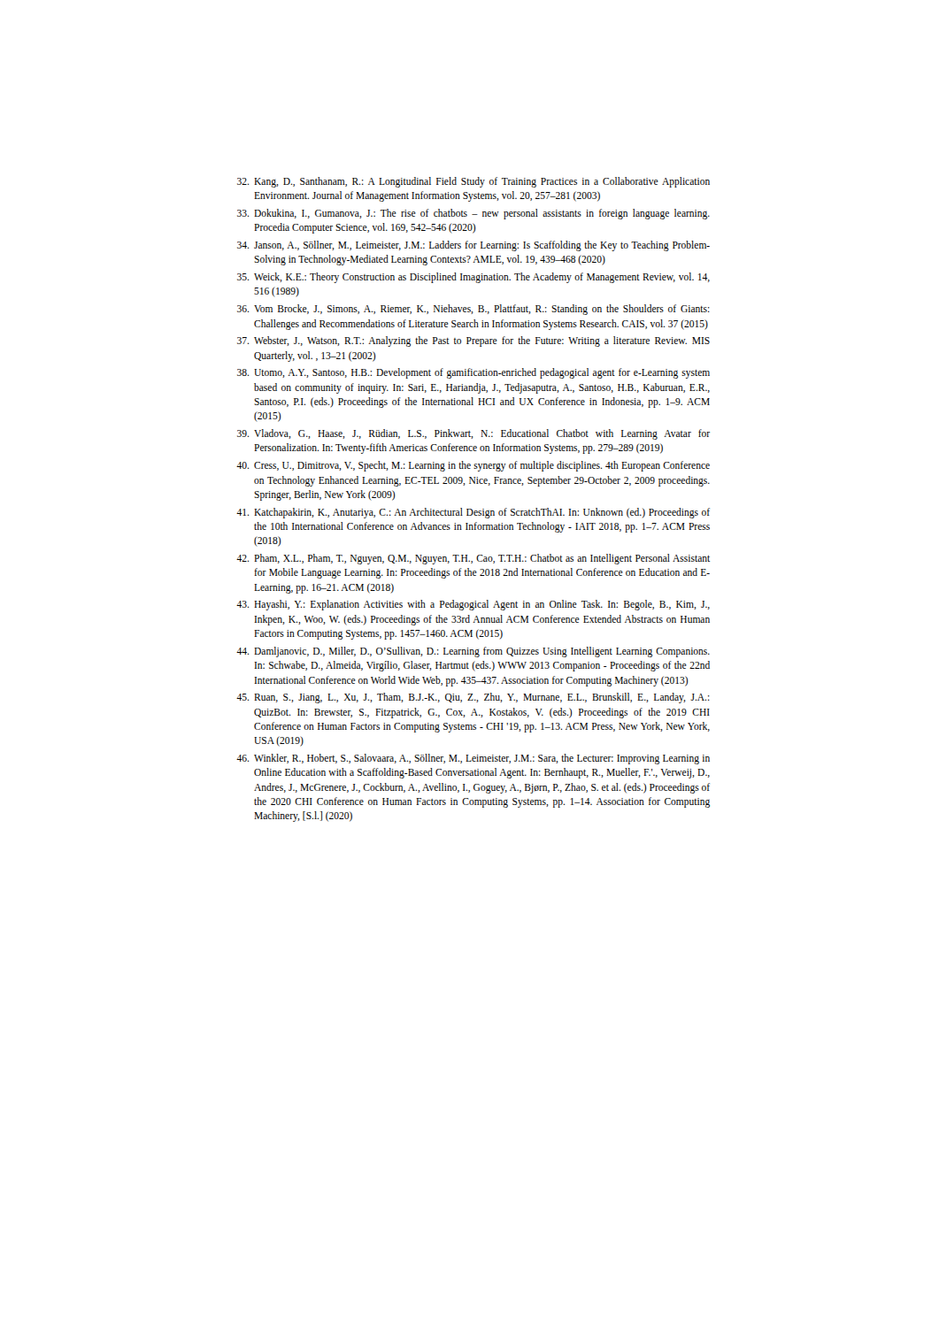Kang, D., Santhanam, R.: A Longitudinal Field Study of Training Practices in a Collaborative Application Environment. Journal of Management Information Systems, vol. 20, 257–281 (2003)
Dokukina, I., Gumanova, J.: The rise of chatbots – new personal assistants in foreign language learning. Procedia Computer Science, vol. 169, 542–546 (2020)
Janson, A., Söllner, M., Leimeister, J.M.: Ladders for Learning: Is Scaffolding the Key to Teaching Problem-Solving in Technology-Mediated Learning Contexts? AMLE, vol. 19, 439–468 (2020)
Weick, K.E.: Theory Construction as Disciplined Imagination. The Academy of Management Review, vol. 14, 516 (1989)
Vom Brocke, J., Simons, A., Riemer, K., Niehaves, B., Plattfaut, R.: Standing on the Shoulders of Giants: Challenges and Recommendations of Literature Search in Information Systems Research. CAIS, vol. 37 (2015)
Webster, J., Watson, R.T.: Analyzing the Past to Prepare for the Future: Writing a literature Review. MIS Quarterly, vol. , 13–21 (2002)
Utomo, A.Y., Santoso, H.B.: Development of gamification-enriched pedagogical agent for e-Learning system based on community of inquiry. In: Sari, E., Hariandja, J., Tedjasaputra, A., Santoso, H.B., Kaburuan, E.R., Santoso, P.I. (eds.) Proceedings of the International HCI and UX Conference in Indonesia, pp. 1–9. ACM (2015)
Vladova, G., Haase, J., Rüdian, L.S., Pinkwart, N.: Educational Chatbot with Learning Avatar for Personalization. In: Twenty-fifth Americas Conference on Information Systems, pp. 279–289 (2019)
Cress, U., Dimitrova, V., Specht, M.: Learning in the synergy of multiple disciplines. 4th European Conference on Technology Enhanced Learning, EC-TEL 2009, Nice, France, September 29-October 2, 2009 proceedings. Springer, Berlin, New York (2009)
Katchapakirin, K., Anutariya, C.: An Architectural Design of ScratchThAI. In: Unknown (ed.) Proceedings of the 10th International Conference on Advances in Information Technology - IAIT 2018, pp. 1–7. ACM Press (2018)
Pham, X.L., Pham, T., Nguyen, Q.M., Nguyen, T.H., Cao, T.T.H.: Chatbot as an Intelligent Personal Assistant for Mobile Language Learning. In: Proceedings of the 2018 2nd International Conference on Education and E-Learning, pp. 16–21. ACM (2018)
Hayashi, Y.: Explanation Activities with a Pedagogical Agent in an Online Task. In: Begole, B., Kim, J., Inkpen, K., Woo, W. (eds.) Proceedings of the 33rd Annual ACM Conference Extended Abstracts on Human Factors in Computing Systems, pp. 1457–1460. ACM (2015)
Damljanovic, D., Miller, D., O’Sullivan, D.: Learning from Quizzes Using Intelligent Learning Companions. In: Schwabe, D., Almeida, Virgílio, Glaser, Hartmut (eds.) WWW 2013 Companion - Proceedings of the 22nd International Conference on World Wide Web, pp. 435–437. Association for Computing Machinery (2013)
Ruan, S., Jiang, L., Xu, J., Tham, B.J.-K., Qiu, Z., Zhu, Y., Murnane, E.L., Brunskill, E., Landay, J.A.: QuizBot. In: Brewster, S., Fitzpatrick, G., Cox, A., Kostakos, V. (eds.) Proceedings of the 2019 CHI Conference on Human Factors in Computing Systems - CHI '19, pp. 1–13. ACM Press, New York, New York, USA (2019)
Winkler, R., Hobert, S., Salovaara, A., Söllner, M., Leimeister, J.M.: Sara, the Lecturer: Improving Learning in Online Education with a Scaffolding-Based Conversational Agent. In: Bernhaupt, R., Mueller, F.'., Verweij, D., Andres, J., McGrenere, J., Cockburn, A., Avellino, I., Goguey, A., Bjørn, P., Zhao, S. et al. (eds.) Proceedings of the 2020 CHI Conference on Human Factors in Computing Systems, pp. 1–14. Association for Computing Machinery, [S.l.] (2020)